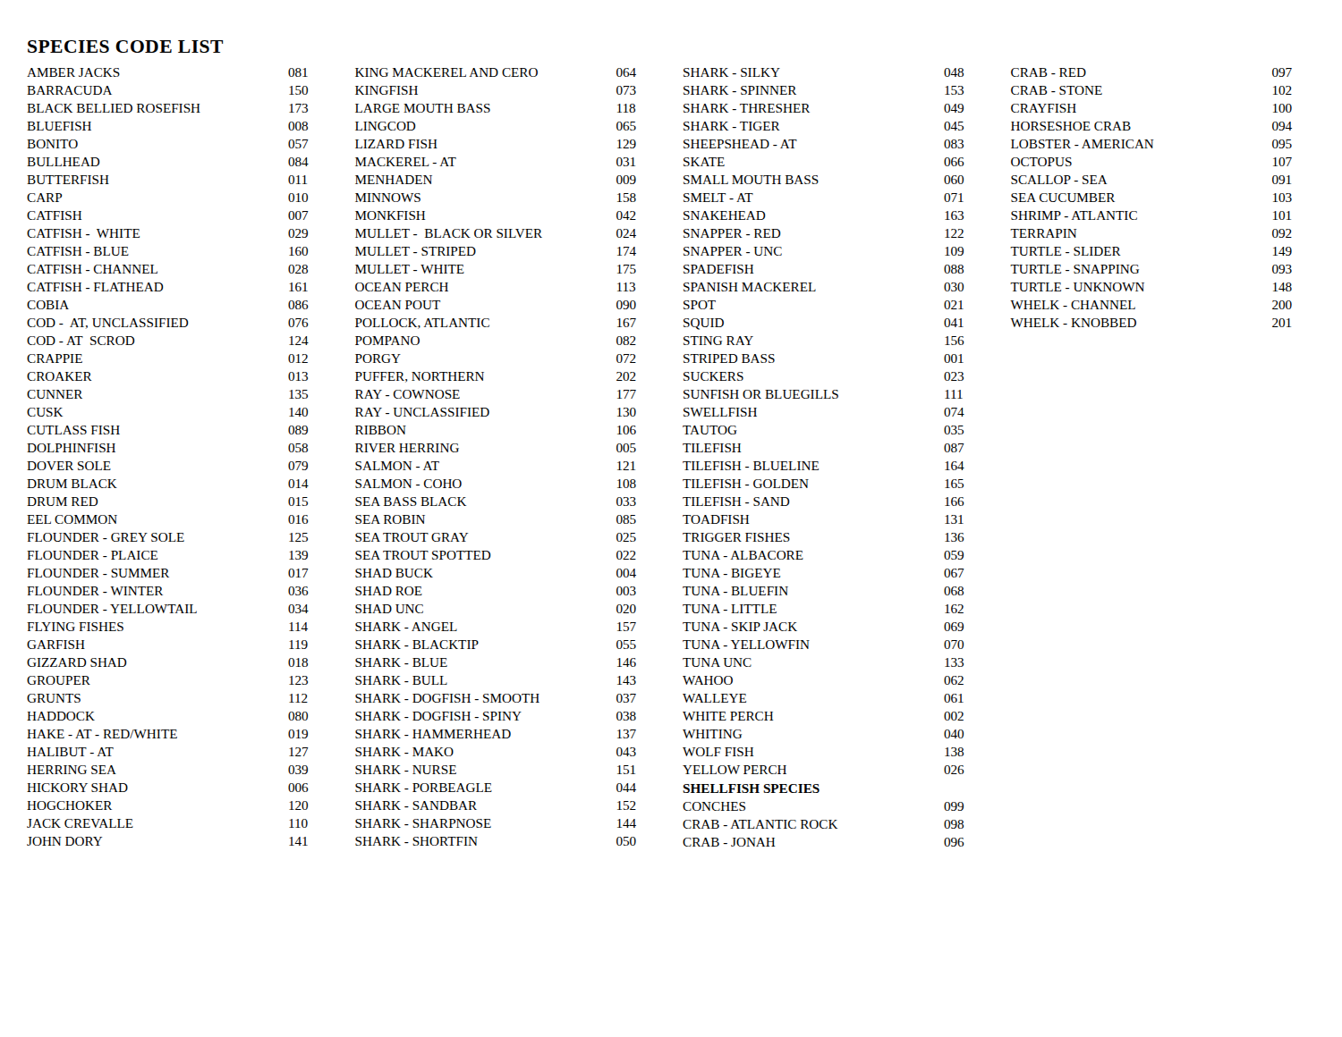SPECIES CODE LIST
| AMBER JACKS | 081 |
| BARRACUDA | 150 |
| BLACK BELLIED ROSEFISH | 173 |
| BLUEFISH | 008 |
| BONITO | 057 |
| BULLHEAD | 084 |
| BUTTERFISH | 011 |
| CARP | 010 |
| CATFISH | 007 |
| CATFISH - WHITE | 029 |
| CATFISH - BLUE | 160 |
| CATFISH - CHANNEL | 028 |
| CATFISH - FLATHEAD | 161 |
| COBIA | 086 |
| COD - AT, UNCLASSIFIED | 076 |
| COD - AT SCROD | 124 |
| CRAPPIE | 012 |
| CROAKER | 013 |
| CUNNER | 135 |
| CUSK | 140 |
| CUTLASS FISH | 089 |
| DOLPHINFISH | 058 |
| DOVER SOLE | 079 |
| DRUM BLACK | 014 |
| DRUM RED | 015 |
| EEL COMMON | 016 |
| FLOUNDER - GREY SOLE | 125 |
| FLOUNDER - PLAICE | 139 |
| FLOUNDER - SUMMER | 017 |
| FLOUNDER - WINTER | 036 |
| FLOUNDER - YELLOWTAIL | 034 |
| FLYING FISHES | 114 |
| GARFISH | 119 |
| GIZZARD SHAD | 018 |
| GROUPER | 123 |
| GRUNTS | 112 |
| HADDOCK | 080 |
| HAKE - AT - RED/WHITE | 019 |
| HALIBUT - AT | 127 |
| HERRING SEA | 039 |
| HICKORY SHAD | 006 |
| HOGCHOKER | 120 |
| JACK CREVALLE | 110 |
| JOHN DORY | 141 |
| KING MACKEREL AND CERO | 064 |
| KINGFISH | 073 |
| LARGE MOUTH BASS | 118 |
| LINGCOD | 065 |
| LIZARD FISH | 129 |
| MACKEREL - AT | 031 |
| MENHADEN | 009 |
| MINNOWS | 158 |
| MONKFISH | 042 |
| MULLET - BLACK OR SILVER | 024 |
| MULLET - STRIPED | 174 |
| MULLET - WHITE | 175 |
| OCEAN PERCH | 113 |
| OCEAN POUT | 090 |
| POLLOCK, ATLANTIC | 167 |
| POMPANO | 082 |
| PORGY | 072 |
| PUFFER, NORTHERN | 202 |
| RAY - COWNOSE | 177 |
| RAY - UNCLASSIFIED | 130 |
| RIBBON | 106 |
| RIVER HERRING | 005 |
| SALMON - AT | 121 |
| SALMON - COHO | 108 |
| SEA BASS BLACK | 033 |
| SEA ROBIN | 085 |
| SEA TROUT GRAY | 025 |
| SEA TROUT SPOTTED | 022 |
| SHAD BUCK | 004 |
| SHAD ROE | 003 |
| SHAD UNC | 020 |
| SHARK - ANGEL | 157 |
| SHARK - BLACKTIP | 055 |
| SHARK - BLUE | 146 |
| SHARK - BULL | 143 |
| SHARK - DOGFISH - SMOOTH | 037 |
| SHARK - DOGFISH - SPINY | 038 |
| SHARK - HAMMERHEAD | 137 |
| SHARK - MAKO | 043 |
| SHARK - NURSE | 151 |
| SHARK - PORBEAGLE | 044 |
| SHARK - SANDBAR | 152 |
| SHARK - SHARPNOSE | 144 |
| SHARK - SHORTFIN | 050 |
| SHARK - SILKY | 048 |
| SHARK - SPINNER | 153 |
| SHARK - THRESHER | 049 |
| SHARK - TIGER | 045 |
| SHEEPSHEAD - AT | 083 |
| SKATE | 066 |
| SMALL MOUTH BASS | 060 |
| SMELT - AT | 071 |
| SNAKEHEAD | 163 |
| SNAPPER - RED | 122 |
| SNAPPER - UNC | 109 |
| SPADEFISH | 088 |
| SPANISH MACKEREL | 030 |
| SPOT | 021 |
| SQUID | 041 |
| STING RAY | 156 |
| STRIPED BASS | 001 |
| SUCKERS | 023 |
| SUNFISH OR BLUEGILLS | 111 |
| SWELLFISH | 074 |
| TAUTOG | 035 |
| TILEFISH | 087 |
| TILEFISH - BLUELINE | 164 |
| TILEFISH - GOLDEN | 165 |
| TILEFISH - SAND | 166 |
| TOADFISH | 131 |
| TRIGGER FISHES | 136 |
| TUNA - ALBACORE | 059 |
| TUNA - BIGEYE | 067 |
| TUNA - BLUEFIN | 068 |
| TUNA - LITTLE | 162 |
| TUNA - SKIP JACK | 069 |
| TUNA - YELLOWFIN | 070 |
| TUNA UNC | 133 |
| WAHOO | 062 |
| WALLEYE | 061 |
| WHITE PERCH | 002 |
| WHITING | 040 |
| WOLF FISH | 138 |
| YELLOW PERCH | 026 |
| SHELLFISH SPECIES | |
| CONCHES | 099 |
| CRAB - ATLANTIC ROCK | 098 |
| CRAB - JONAH | 096 |
| CRAB - RED | 097 |
| CRAB - STONE | 102 |
| CRAYFISH | 100 |
| HORSESHOE CRAB | 094 |
| LOBSTER - AMERICAN | 095 |
| OCTOPUS | 107 |
| SCALLOP - SEA | 091 |
| SEA CUCUMBER | 103 |
| SHRIMP - ATLANTIC | 101 |
| TERRAPIN | 092 |
| TURTLE - SLIDER | 149 |
| TURTLE - SNAPPING | 093 |
| TURTLE - UNKNOWN | 148 |
| WHELK - CHANNEL | 200 |
| WHELK - KNOBBED | 201 |